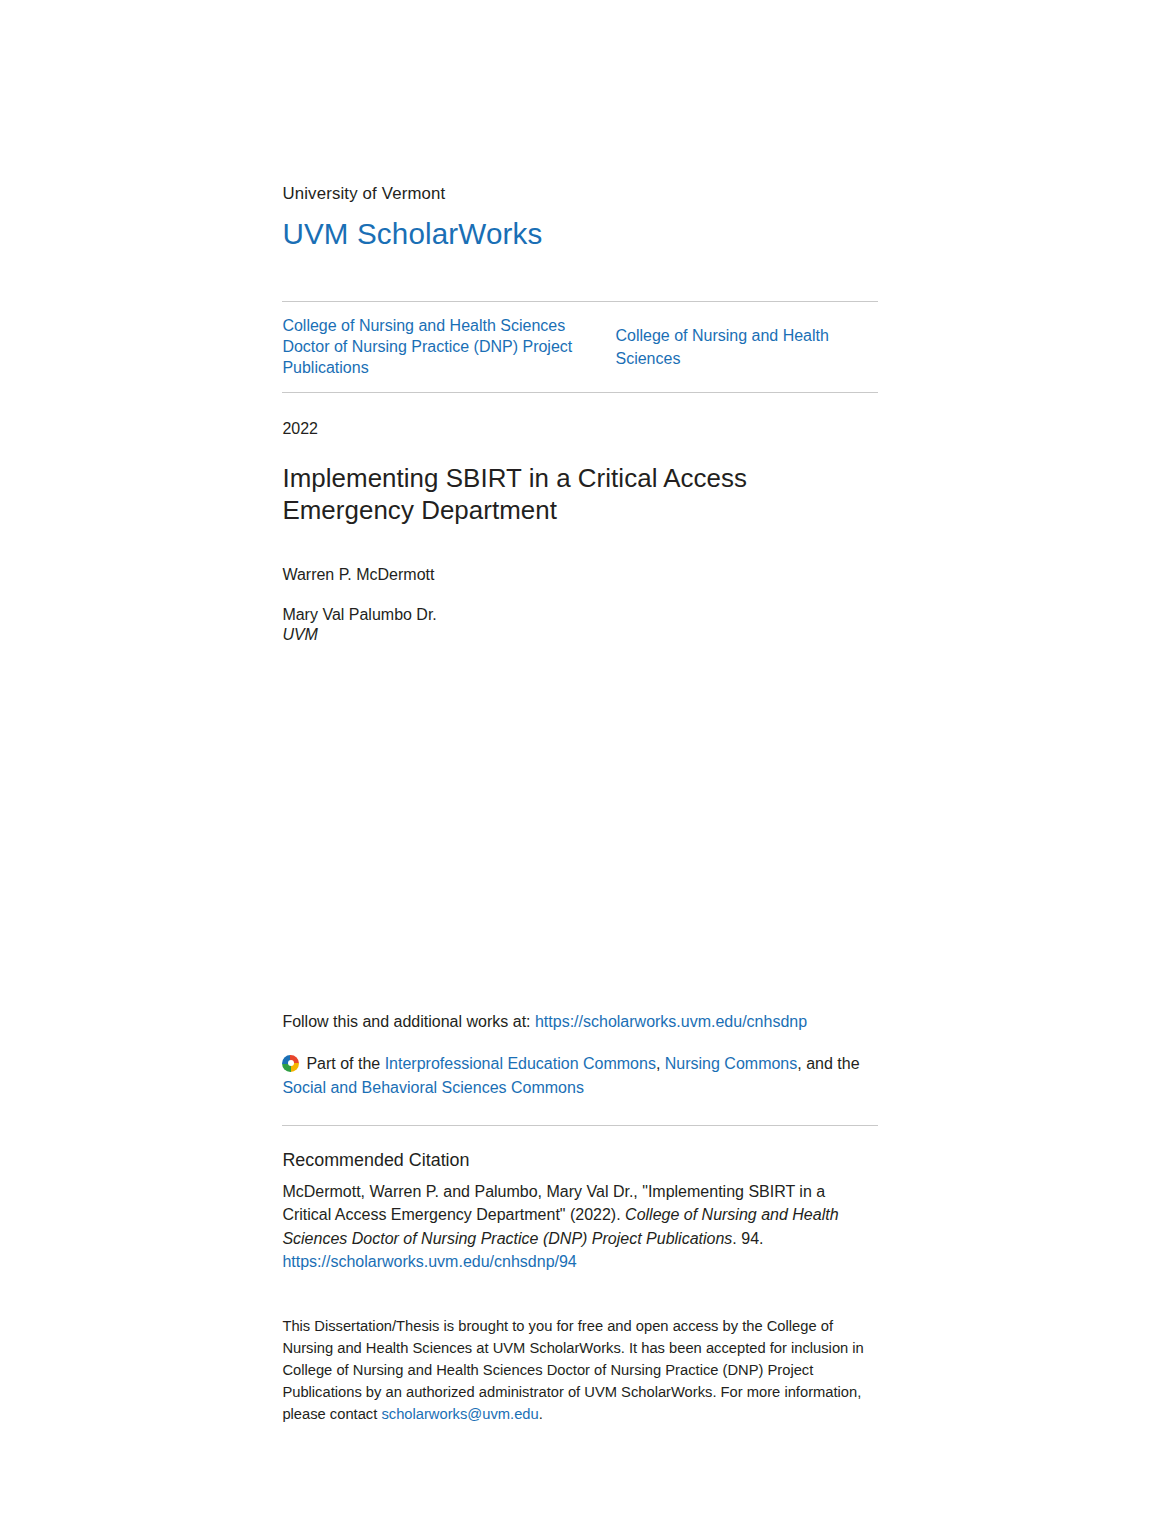University of Vermont
UVM ScholarWorks
College of Nursing and Health Sciences Doctor of Nursing Practice (DNP) Project Publications
College of Nursing and Health Sciences
2022
Implementing SBIRT in a Critical Access Emergency Department
Warren P. McDermott
Mary Val Palumbo Dr.UVM
Follow this and additional works at: https://scholarworks.uvm.edu/cnhsdnp
Part of the Interprofessional Education Commons, Nursing Commons, and the Social and Behavioral Sciences Commons
Recommended Citation
McDermott, Warren P. and Palumbo, Mary Val Dr., "Implementing SBIRT in a Critical Access Emergency Department" (2022). College of Nursing and Health Sciences Doctor of Nursing Practice (DNP) Project Publications. 94.
https://scholarworks.uvm.edu/cnhsdnp/94
This Dissertation/Thesis is brought to you for free and open access by the College of Nursing and Health Sciences at UVM ScholarWorks. It has been accepted for inclusion in College of Nursing and Health Sciences Doctor of Nursing Practice (DNP) Project Publications by an authorized administrator of UVM ScholarWorks. For more information, please contact scholarworks@uvm.edu.